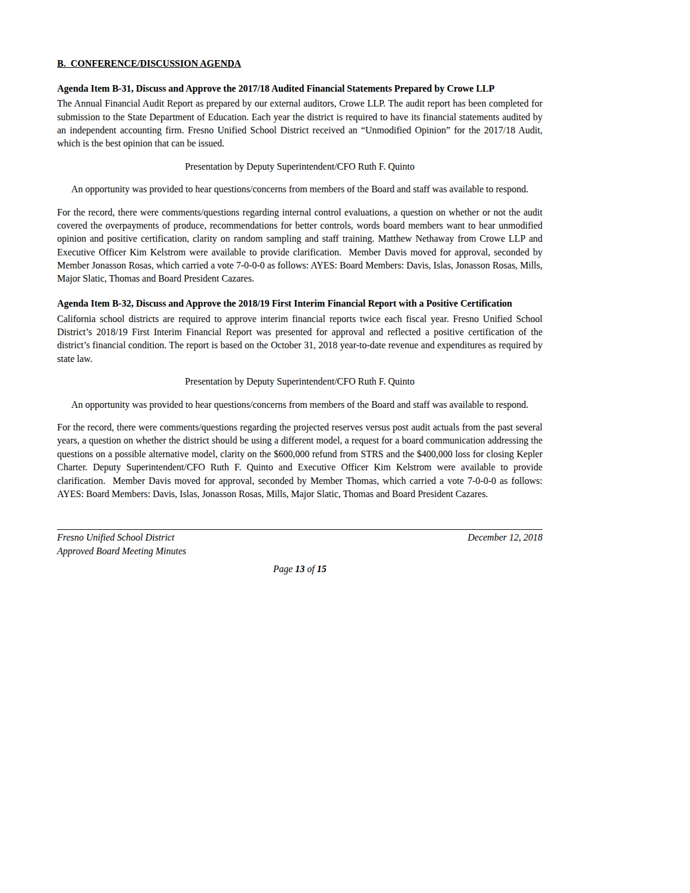B. CONFERENCE/DISCUSSION AGENDA
Agenda Item B-31, Discuss and Approve the 2017/18 Audited Financial Statements Prepared by Crowe LLP
The Annual Financial Audit Report as prepared by our external auditors, Crowe LLP. The audit report has been completed for submission to the State Department of Education. Each year the district is required to have its financial statements audited by an independent accounting firm. Fresno Unified School District received an “Unmodified Opinion” for the 2017/18 Audit, which is the best opinion that can be issued.
Presentation by Deputy Superintendent/CFO Ruth F. Quinto
An opportunity was provided to hear questions/concerns from members of the Board and staff was available to respond.
For the record, there were comments/questions regarding internal control evaluations, a question on whether or not the audit covered the overpayments of produce, recommendations for better controls, words board members want to hear unmodified opinion and positive certification, clarity on random sampling and staff training. Matthew Nethaway from Crowe LLP and Executive Officer Kim Kelstrom were available to provide clarification. Member Davis moved for approval, seconded by Member Jonasson Rosas, which carried a vote 7-0-0-0 as follows: AYES: Board Members: Davis, Islas, Jonasson Rosas, Mills, Major Slatic, Thomas and Board President Cazares.
Agenda Item B-32, Discuss and Approve the 2018/19 First Interim Financial Report with a Positive Certification
California school districts are required to approve interim financial reports twice each fiscal year. Fresno Unified School District’s 2018/19 First Interim Financial Report was presented for approval and reflected a positive certification of the district’s financial condition. The report is based on the October 31, 2018 year-to-date revenue and expenditures as required by state law.
Presentation by Deputy Superintendent/CFO Ruth F. Quinto
An opportunity was provided to hear questions/concerns from members of the Board and staff was available to respond.
For the record, there were comments/questions regarding the projected reserves versus post audit actuals from the past several years, a question on whether the district should be using a different model, a request for a board communication addressing the questions on a possible alternative model, clarity on the $600,000 refund from STRS and the $400,000 loss for closing Kepler Charter. Deputy Superintendent/CFO Ruth F. Quinto and Executive Officer Kim Kelstrom were available to provide clarification. Member Davis moved for approval, seconded by Member Thomas, which carried a vote 7-0-0-0 as follows: AYES: Board Members: Davis, Islas, Jonasson Rosas, Mills, Major Slatic, Thomas and Board President Cazares.
Fresno Unified School District December 12, 2018
Approved Board Meeting Minutes
Page 13 of 15